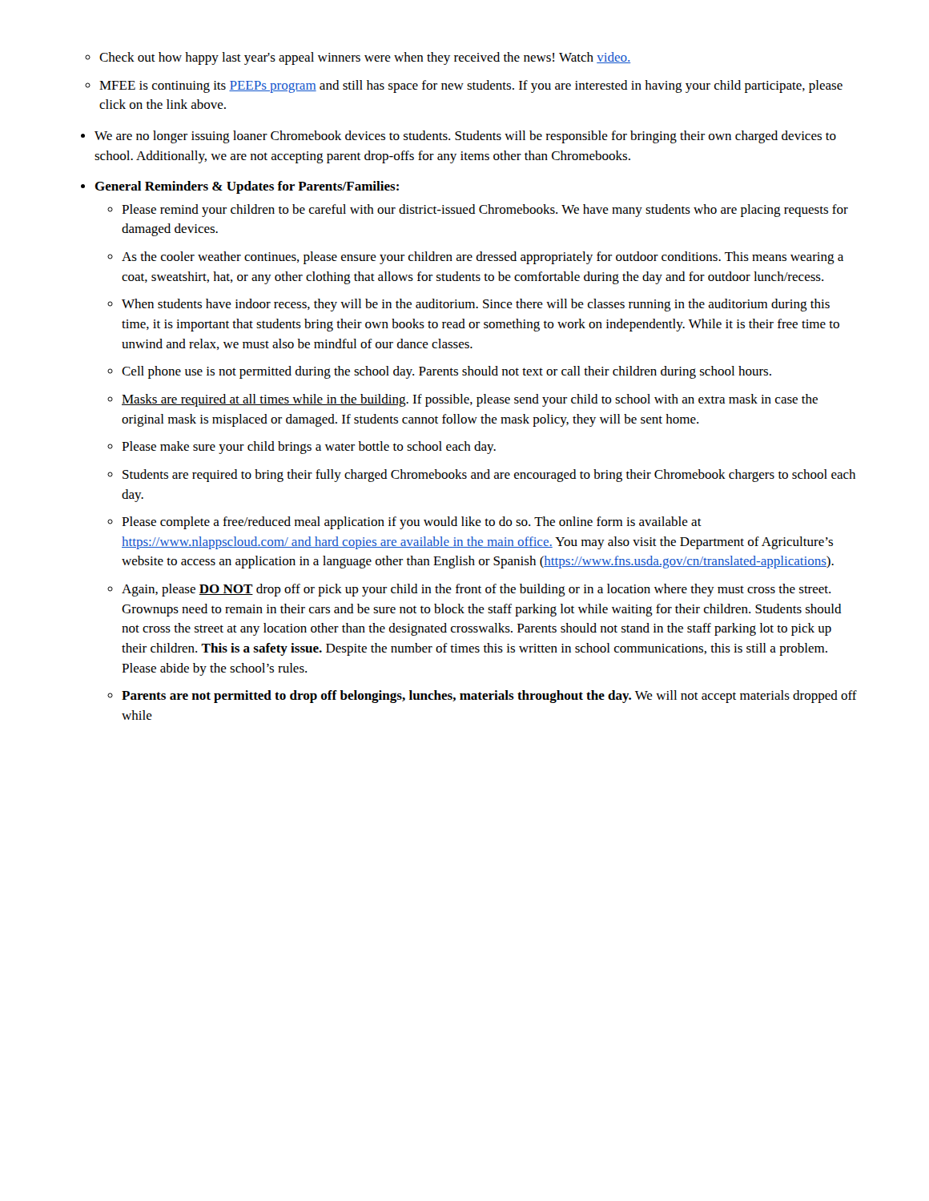Check out how happy last year's appeal winners were when they received the news! Watch video.
MFEE is continuing its PEEPs program and still has space for new students. If you are interested in having your child participate, please click on the link above.
We are no longer issuing loaner Chromebook devices to students. Students will be responsible for bringing their own charged devices to school. Additionally, we are not accepting parent drop-offs for any items other than Chromebooks.
General Reminders & Updates for Parents/Families:
Please remind your children to be careful with our district-issued Chromebooks. We have many students who are placing requests for damaged devices.
As the cooler weather continues, please ensure your children are dressed appropriately for outdoor conditions. This means wearing a coat, sweatshirt, hat, or any other clothing that allows for students to be comfortable during the day and for outdoor lunch/recess.
When students have indoor recess, they will be in the auditorium. Since there will be classes running in the auditorium during this time, it is important that students bring their own books to read or something to work on independently. While it is their free time to unwind and relax, we must also be mindful of our dance classes.
Cell phone use is not permitted during the school day. Parents should not text or call their children during school hours.
Masks are required at all times while in the building. If possible, please send your child to school with an extra mask in case the original mask is misplaced or damaged. If students cannot follow the mask policy, they will be sent home.
Please make sure your child brings a water bottle to school each day.
Students are required to bring their fully charged Chromebooks and are encouraged to bring their Chromebook chargers to school each day.
Please complete a free/reduced meal application if you would like to do so. The online form is available at https://www.nlappscloud.com/ and hard copies are available in the main office. You may also visit the Department of Agriculture’s website to access an application in a language other than English or Spanish (https://www.fns.usda.gov/cn/translated-applications).
Again, please DO NOT drop off or pick up your child in the front of the building or in a location where they must cross the street. Grownups need to remain in their cars and be sure not to block the staff parking lot while waiting for their children. Students should not cross the street at any location other than the designated crosswalks. Parents should not stand in the staff parking lot to pick up their children. This is a safety issue. Despite the number of times this is written in school communications, this is still a problem. Please abide by the school’s rules.
Parents are not permitted to drop off belongings, lunches, materials throughout the day. We will not accept materials dropped off while